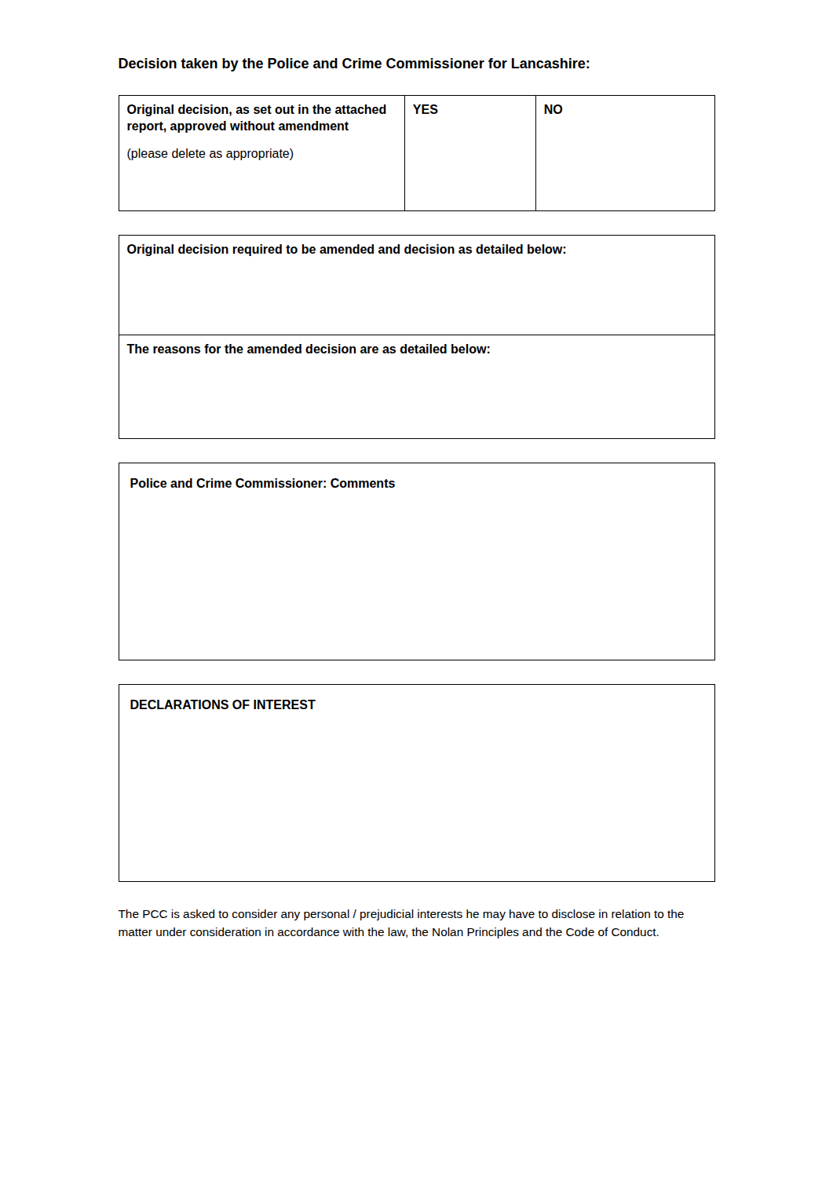Decision taken by the Police and Crime Commissioner for Lancashire:
| Original decision, as set out in the attached report, approved without amendment (please delete as appropriate) | YES | NO |
| Original decision required to be amended and decision as detailed below: |
| The reasons for the amended decision are as detailed below: |
Police and Crime Commissioner: Comments
DECLARATIONS OF INTEREST
The PCC is asked to consider any personal / prejudicial interests he may have to disclose in relation to the matter under consideration in accordance with the law, the Nolan Principles and the Code of Conduct.